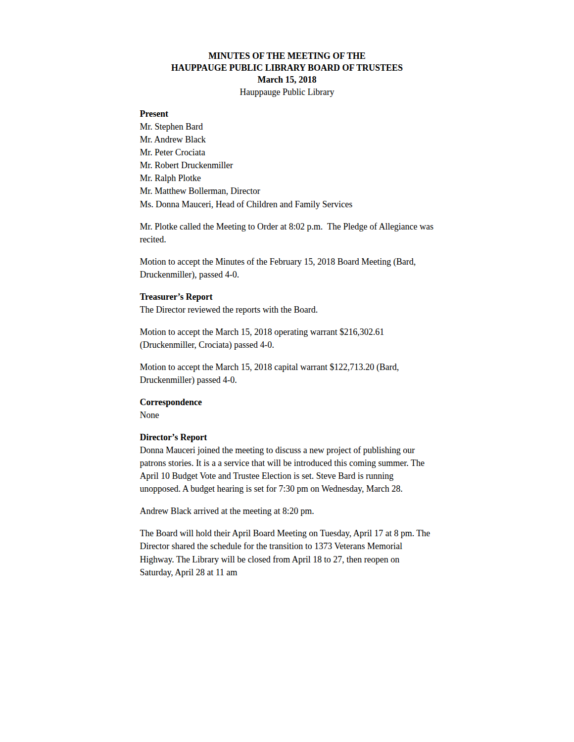MINUTES OF THE MEETING OF THE
HAUPPAUGE PUBLIC LIBRARY BOARD OF TRUSTEES
March 15, 2018
Hauppauge Public Library
Present
Mr. Stephen Bard
Mr. Andrew Black
Mr. Peter Crociata
Mr. Robert Druckenmiller
Mr. Ralph Plotke
Mr. Matthew Bollerman, Director
Ms. Donna Mauceri, Head of Children and Family Services
Mr. Plotke called the Meeting to Order at 8:02 p.m. The Pledge of Allegiance was recited.
Motion to accept the Minutes of the February 15, 2018 Board Meeting (Bard, Druckenmiller), passed 4-0.
Treasurer’s Report
The Director reviewed the reports with the Board.
Motion to accept the March 15, 2018 operating warrant $216,302.61 (Druckenmiller, Crociata) passed 4-0.
Motion to accept the March 15, 2018 capital warrant $122,713.20 (Bard, Druckenmiller) passed 4-0.
Correspondence
None
Director’s Report
Donna Mauceri joined the meeting to discuss a new project of publishing our patrons stories. It is a a service that will be introduced this coming summer. The April 10 Budget Vote and Trustee Election is set. Steve Bard is running unopposed. A budget hearing is set for 7:30 pm on Wednesday, March 28.
Andrew Black arrived at the meeting at 8:20 pm.
The Board will hold their April Board Meeting on Tuesday, April 17 at 8 pm. The Director shared the schedule for the transition to 1373 Veterans Memorial Highway. The Library will be closed from April 18 to 27, then reopen on Saturday, April 28 at 11 am